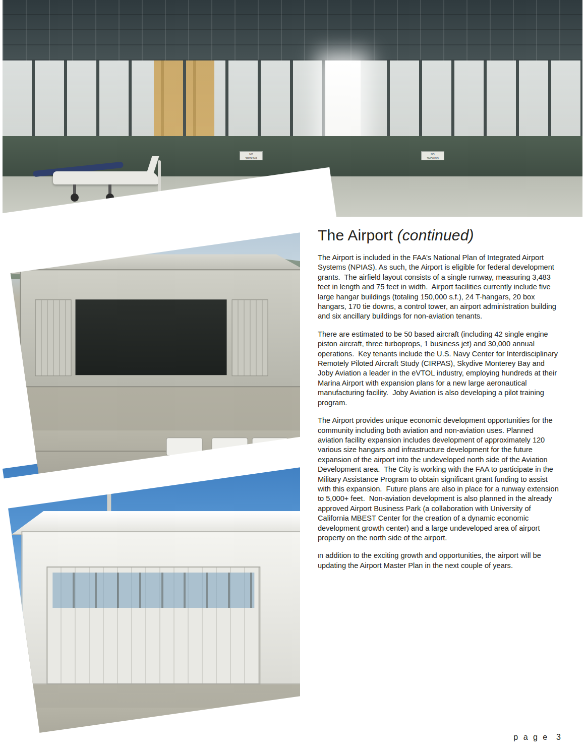NO
SMOKING
NO
SMOKING
The Airport (continued)
The Airport is included in the FAA’s National Plan of Integrated Airport Systems (NPIAS). As such, the Airport is eligible for federal development grants. The airfield layout consists of a single runway, measuring 3,483 feet in length and 75 feet in width. Airport facilities currently include five large hangar buildings (totaling 150,000 s.f.), 24 T-hangars, 20 box hangars, 170 tie downs, a control tower, an airport administration building and six ancillary buildings for non-aviation tenants.
There are estimated to be 50 based aircraft (including 42 single engine piston aircraft, three turboprops, 1 business jet) and 30,000 annual operations. Key tenants include the U.S. Navy Center for Interdisciplinary Remotely Piloted Aircraft Study (CIRPAS), Skydive Monterey Bay and Joby Aviation a leader in the eVTOL industry, employing hundreds at their Marina Airport with expansion plans for a new large aeronautical manufacturing facility. Joby Aviation is also developing a pilot training program.
The Airport provides unique economic development opportunities for the community including both aviation and non-aviation uses. Planned aviation facility expansion includes development of approximately 120 various size hangars and infrastructure development for the future expansion of the airport into the undeveloped north side of the Aviation Development area. The City is working with the FAA to participate in the Military Assistance Program to obtain significant grant funding to assist with this expansion. Future plans are also in place for a runway extension to 5,000+ feet. Non-aviation development is also planned in the already approved Airport Business Park (a collaboration with University of California MBEST Center for the creation of a dynamic economic development growth center) and a large undeveloped area of airport property on the north side of the airport.
In addition to the exciting growth and opportunities, the airport will be updating the Airport Master Plan in the next couple of years.
p a g e 3